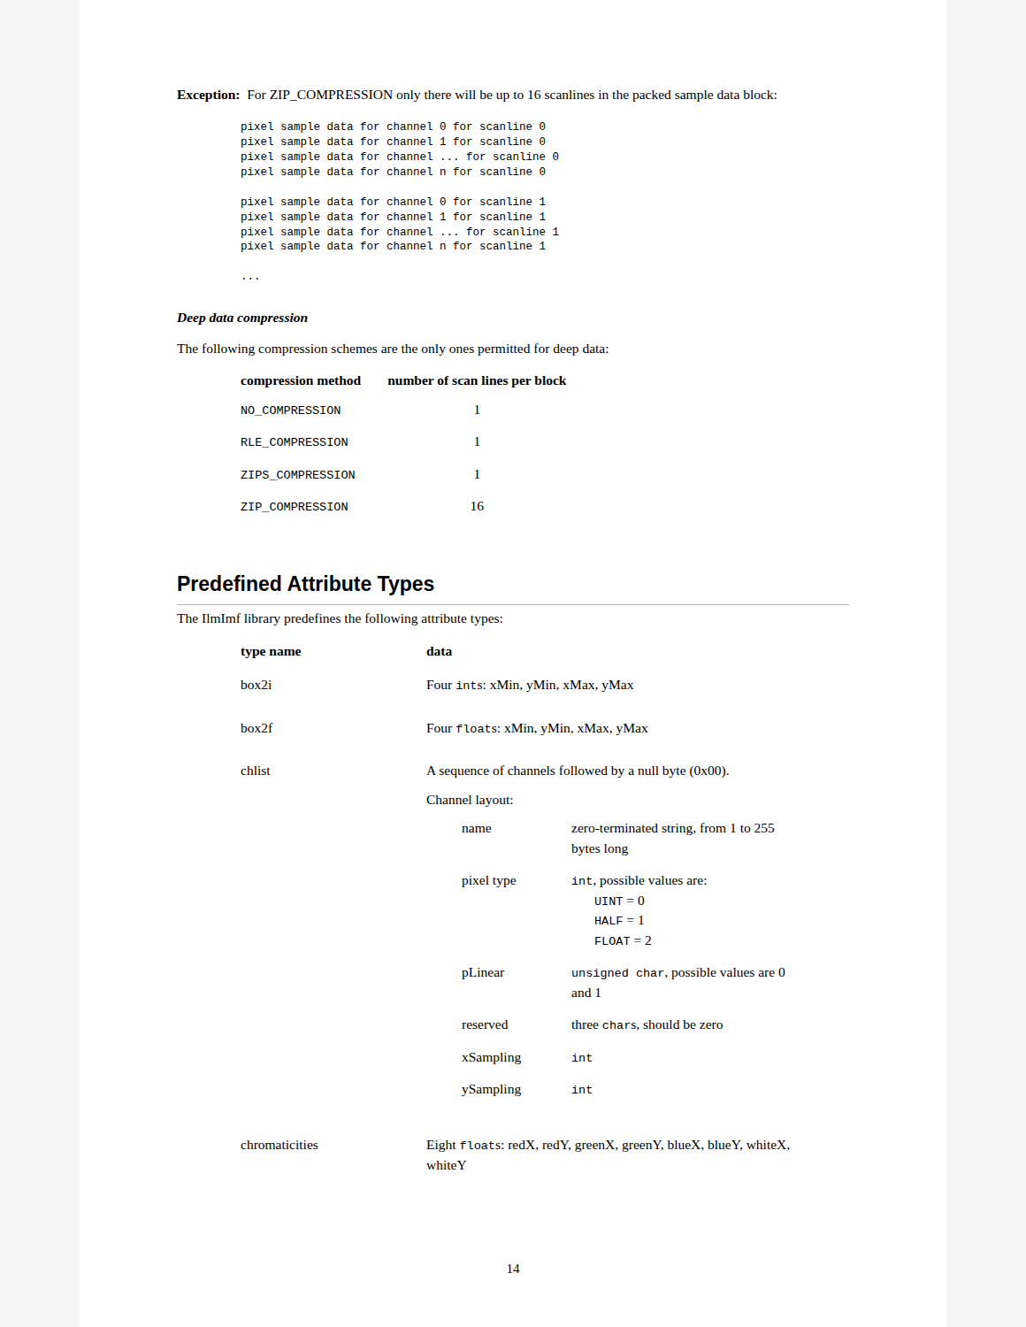Exception: For ZIP_COMPRESSION only there will be up to 16 scanlines in the packed sample data block:
pixel sample data for channel 0 for scanline 0
pixel sample data for channel 1 for scanline 0
pixel sample data for channel ... for scanline 0
pixel sample data for channel n for scanline 0

pixel sample data for channel 0 for scanline 1
pixel sample data for channel 1 for scanline 1
pixel sample data for channel ... for scanline 1
pixel sample data for channel n for scanline 1

...
Deep data compression
The following compression schemes are the only ones permitted for deep data:
| compression method | number of scan lines per block |
| --- | --- |
| NO_COMPRESSION | 1 |
| RLE_COMPRESSION | 1 |
| ZIPS_COMPRESSION | 1 |
| ZIP_COMPRESSION | 16 |
Predefined Attribute Types
The IlmImf library predefines the following attribute types:
| type name | data |
| --- | --- |
| box2i | Four int s: xMin, yMin, xMax, yMax |
| box2f | Four float s: xMin, yMin, xMax, yMax |
| chlist | A sequence of channels followed by a null byte (0x00). Channel layout: / name / zero-terminated string, from 1 to 255 bytes long / / pixel type / int , possible values are: UINT = 0 HALF = 1 FLOAT = 2 / / pLinear / unsigned char , possible values are 0 and 1 / / reserved / three char s, should be zero / / xSampling / int / / ySampling / int / |
| chromaticities | Eight float s: redX, redY, greenX, greenY, blueX, blueY, whiteX, whiteY |
14